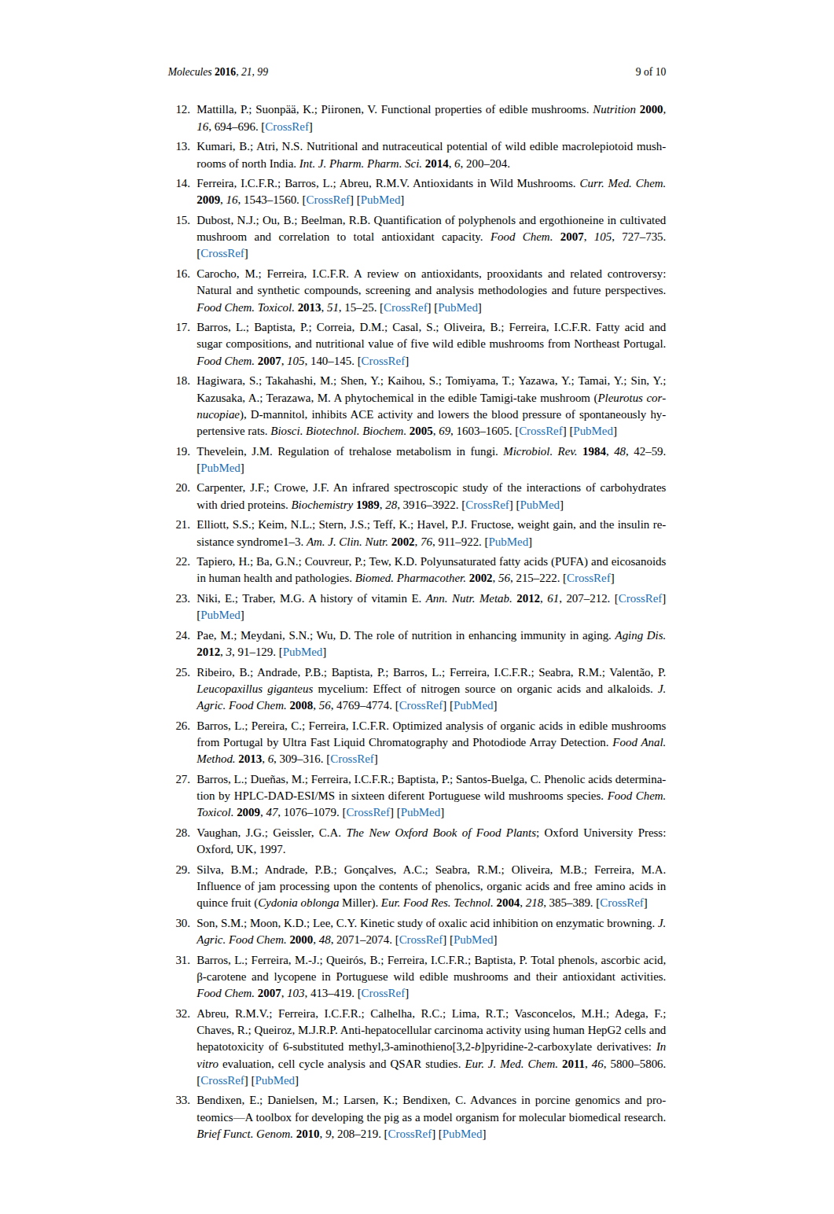Molecules 2016, 21, 99
9 of 10
12. Mattilla, P.; Suonpää, K.; Piironen, V. Functional properties of edible mushrooms. Nutrition 2000, 16, 694–696. [CrossRef]
13. Kumari, B.; Atri, N.S. Nutritional and nutraceutical potential of wild edible macrolepiotoid mushrooms of north India. Int. J. Pharm. Pharm. Sci. 2014, 6, 200–204.
14. Ferreira, I.C.F.R.; Barros, L.; Abreu, R.M.V. Antioxidants in Wild Mushrooms. Curr. Med. Chem. 2009, 16, 1543–1560. [CrossRef] [PubMed]
15. Dubost, N.J.; Ou, B.; Beelman, R.B. Quantification of polyphenols and ergothioneine in cultivated mushroom and correlation to total antioxidant capacity. Food Chem. 2007, 105, 727–735. [CrossRef]
16. Carocho, M.; Ferreira, I.C.F.R. A review on antioxidants, prooxidants and related controversy: Natural and synthetic compounds, screening and analysis methodologies and future perspectives. Food Chem. Toxicol. 2013, 51, 15–25. [CrossRef] [PubMed]
17. Barros, L.; Baptista, P.; Correia, D.M.; Casal, S.; Oliveira, B.; Ferreira, I.C.F.R. Fatty acid and sugar compositions, and nutritional value of five wild edible mushrooms from Northeast Portugal. Food Chem. 2007, 105, 140–145. [CrossRef]
18. Hagiwara, S.; Takahashi, M.; Shen, Y.; Kaihou, S.; Tomiyama, T.; Yazawa, Y.; Tamai, Y.; Sin, Y.; Kazusaka, A.; Terazawa, M. A phytochemical in the edible Tamigi-take mushroom (Pleurotus cornucopiae), D-mannitol, inhibits ACE activity and lowers the blood pressure of spontaneously hypertensive rats. Biosci. Biotechnol. Biochem. 2005, 69, 1603–1605. [CrossRef] [PubMed]
19. Thevelein, J.M. Regulation of trehalose metabolism in fungi. Microbiol. Rev. 1984, 48, 42–59. [PubMed]
20. Carpenter, J.F.; Crowe, J.F. An infrared spectroscopic study of the interactions of carbohydrates with dried proteins. Biochemistry 1989, 28, 3916–3922. [CrossRef] [PubMed]
21. Elliott, S.S.; Keim, N.L.; Stern, J.S.; Teff, K.; Havel, P.J. Fructose, weight gain, and the insulin resistance syndrome1–3. Am. J. Clin. Nutr. 2002, 76, 911–922. [PubMed]
22. Tapiero, H.; Ba, G.N.; Couvreur, P.; Tew, K.D. Polyunsaturated fatty acids (PUFA) and eicosanoids in human health and pathologies. Biomed. Pharmacother. 2002, 56, 215–222. [CrossRef]
23. Niki, E.; Traber, M.G. A history of vitamin E. Ann. Nutr. Metab. 2012, 61, 207–212. [CrossRef] [PubMed]
24. Pae, M.; Meydani, S.N.; Wu, D. The role of nutrition in enhancing immunity in aging. Aging Dis. 2012, 3, 91–129. [PubMed]
25. Ribeiro, B.; Andrade, P.B.; Baptista, P.; Barros, L.; Ferreira, I.C.F.R.; Seabra, R.M.; Valentão, P. Leucopaxillus giganteus mycelium: Effect of nitrogen source on organic acids and alkaloids. J. Agric. Food Chem. 2008, 56, 4769–4774. [CrossRef] [PubMed]
26. Barros, L.; Pereira, C.; Ferreira, I.C.F.R. Optimized analysis of organic acids in edible mushrooms from Portugal by Ultra Fast Liquid Chromatography and Photodiode Array Detection. Food Anal. Method. 2013, 6, 309–316. [CrossRef]
27. Barros, L.; Dueñas, M.; Ferreira, I.C.F.R.; Baptista, P.; Santos-Buelga, C. Phenolic acids determination by HPLC-DAD-ESI/MS in sixteen diferent Portuguese wild mushrooms species. Food Chem. Toxicol. 2009, 47, 1076–1079. [CrossRef] [PubMed]
28. Vaughan, J.G.; Geissler, C.A. The New Oxford Book of Food Plants; Oxford University Press: Oxford, UK, 1997.
29. Silva, B.M.; Andrade, P.B.; Gonçalves, A.C.; Seabra, R.M.; Oliveira, M.B.; Ferreira, M.A. Influence of jam processing upon the contents of phenolics, organic acids and free amino acids in quince fruit (Cydonia oblonga Miller). Eur. Food Res. Technol. 2004, 218, 385–389. [CrossRef]
30. Son, S.M.; Moon, K.D.; Lee, C.Y. Kinetic study of oxalic acid inhibition on enzymatic browning. J. Agric. Food Chem. 2000, 48, 2071–2074. [CrossRef] [PubMed]
31. Barros, L.; Ferreira, M.-J.; Queirós, B.; Ferreira, I.C.F.R.; Baptista, P. Total phenols, ascorbic acid, β-carotene and lycopene in Portuguese wild edible mushrooms and their antioxidant activities. Food Chem. 2007, 103, 413–419. [CrossRef]
32. Abreu, R.M.V.; Ferreira, I.C.F.R.; Calhelha, R.C.; Lima, R.T.; Vasconcelos, M.H.; Adega, F.; Chaves, R.; Queiroz, M.J.R.P. Anti-hepatocellular carcinoma activity using human HepG2 cells and hepatotoxicity of 6-substituted methyl,3-aminothieno[3,2-b]pyridine-2-carboxylate derivatives: In vitro evaluation, cell cycle analysis and QSAR studies. Eur. J. Med. Chem. 2011, 46, 5800–5806. [CrossRef] [PubMed]
33. Bendixen, E.; Danielsen, M.; Larsen, K.; Bendixen, C. Advances in porcine genomics and proteomics—A toolbox for developing the pig as a model organism for molecular biomedical research. Brief Funct. Genom. 2010, 9, 208–219. [CrossRef] [PubMed]